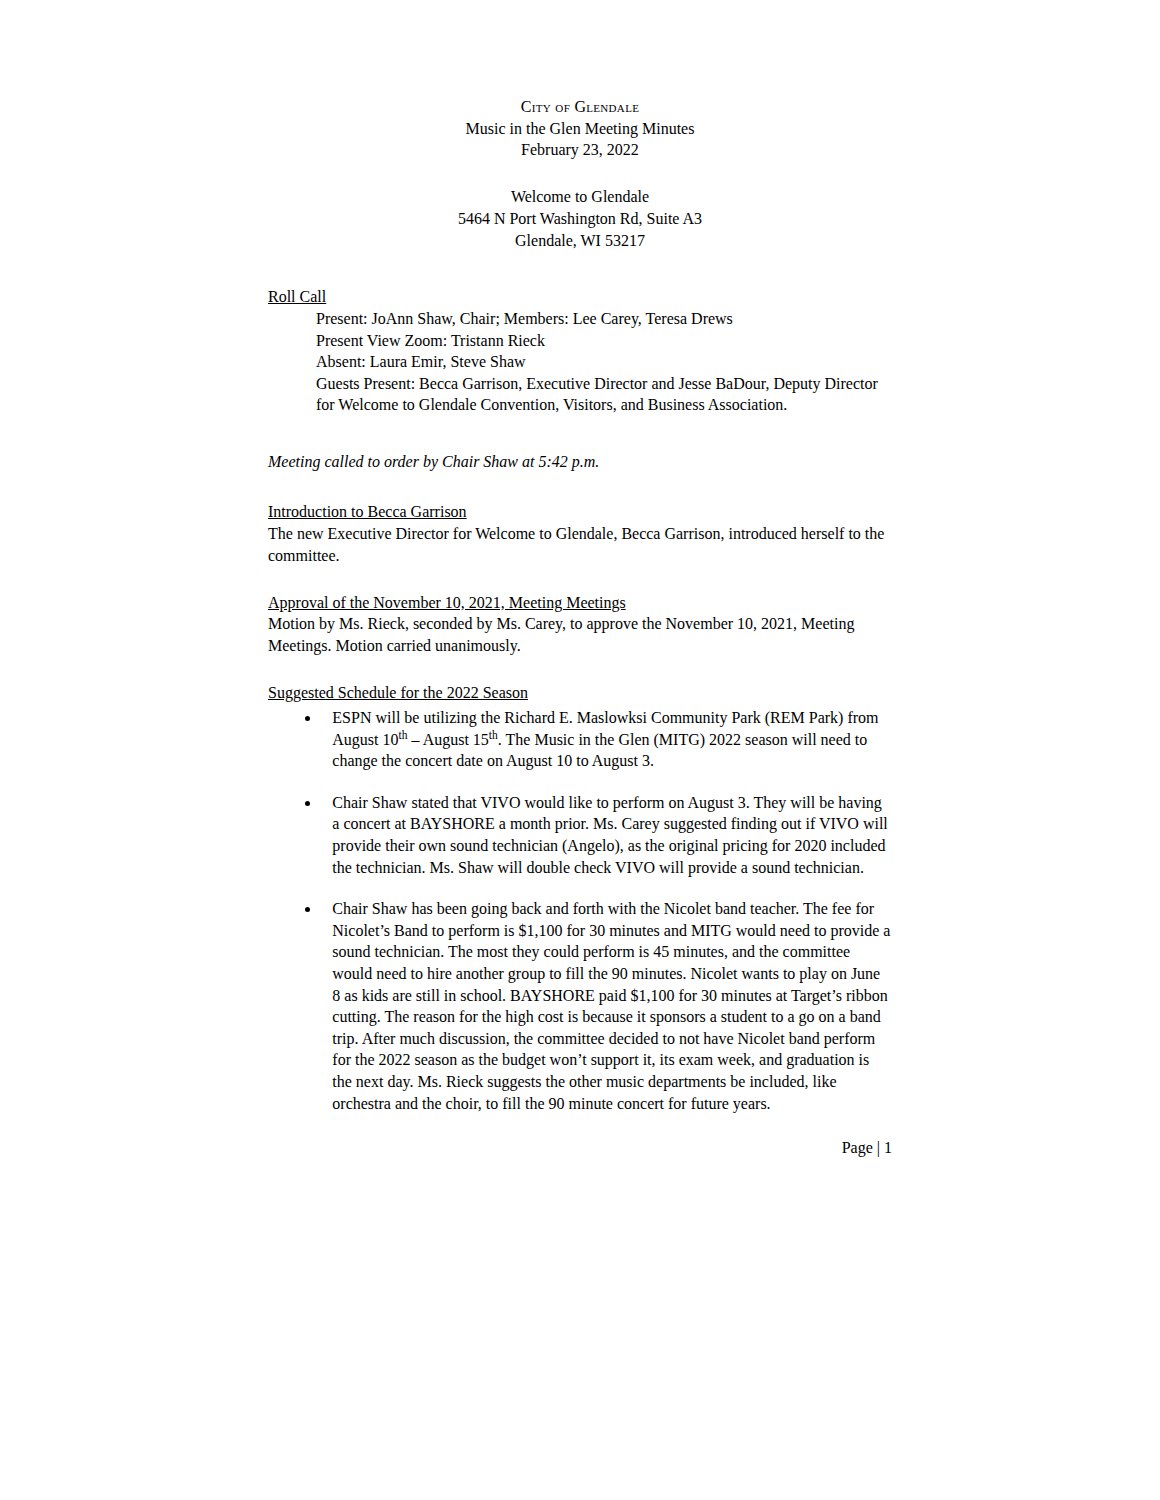City of Glendale
Music in the Glen Meeting Minutes
February 23, 2022
Welcome to Glendale
5464 N Port Washington Rd, Suite A3
Glendale, WI 53217
Roll Call
Present: JoAnn Shaw, Chair; Members: Lee Carey, Teresa Drews
Present View Zoom: Tristann Rieck
Absent: Laura Emir, Steve Shaw
Guests Present: Becca Garrison, Executive Director and Jesse BaDour, Deputy Director for Welcome to Glendale Convention, Visitors, and Business Association.
Meeting called to order by Chair Shaw at 5:42 p.m.
Introduction to Becca Garrison
The new Executive Director for Welcome to Glendale, Becca Garrison, introduced herself to the committee.
Approval of the November 10, 2021, Meeting Meetings
Motion by Ms. Rieck, seconded by Ms. Carey, to approve the November 10, 2021, Meeting Meetings. Motion carried unanimously.
Suggested Schedule for the 2022 Season
ESPN will be utilizing the Richard E. Maslowksi Community Park (REM Park) from August 10th – August 15th. The Music in the Glen (MITG) 2022 season will need to change the concert date on August 10 to August 3.
Chair Shaw stated that VIVO would like to perform on August 3. They will be having a concert at BAYSHORE a month prior. Ms. Carey suggested finding out if VIVO will provide their own sound technician (Angelo), as the original pricing for 2020 included the technician. Ms. Shaw will double check VIVO will provide a sound technician.
Chair Shaw has been going back and forth with the Nicolet band teacher. The fee for Nicolet’s Band to perform is $1,100 for 30 minutes and MITG would need to provide a sound technician. The most they could perform is 45 minutes, and the committee would need to hire another group to fill the 90 minutes. Nicolet wants to play on June 8 as kids are still in school. BAYSHORE paid $1,100 for 30 minutes at Target’s ribbon cutting. The reason for the high cost is because it sponsors a student to a go on a band trip. After much discussion, the committee decided to not have Nicolet band perform for the 2022 season as the budget won’t support it, its exam week, and graduation is the next day. Ms. Rieck suggests the other music departments be included, like orchestra and the choir, to fill the 90 minute concert for future years.
Page | 1